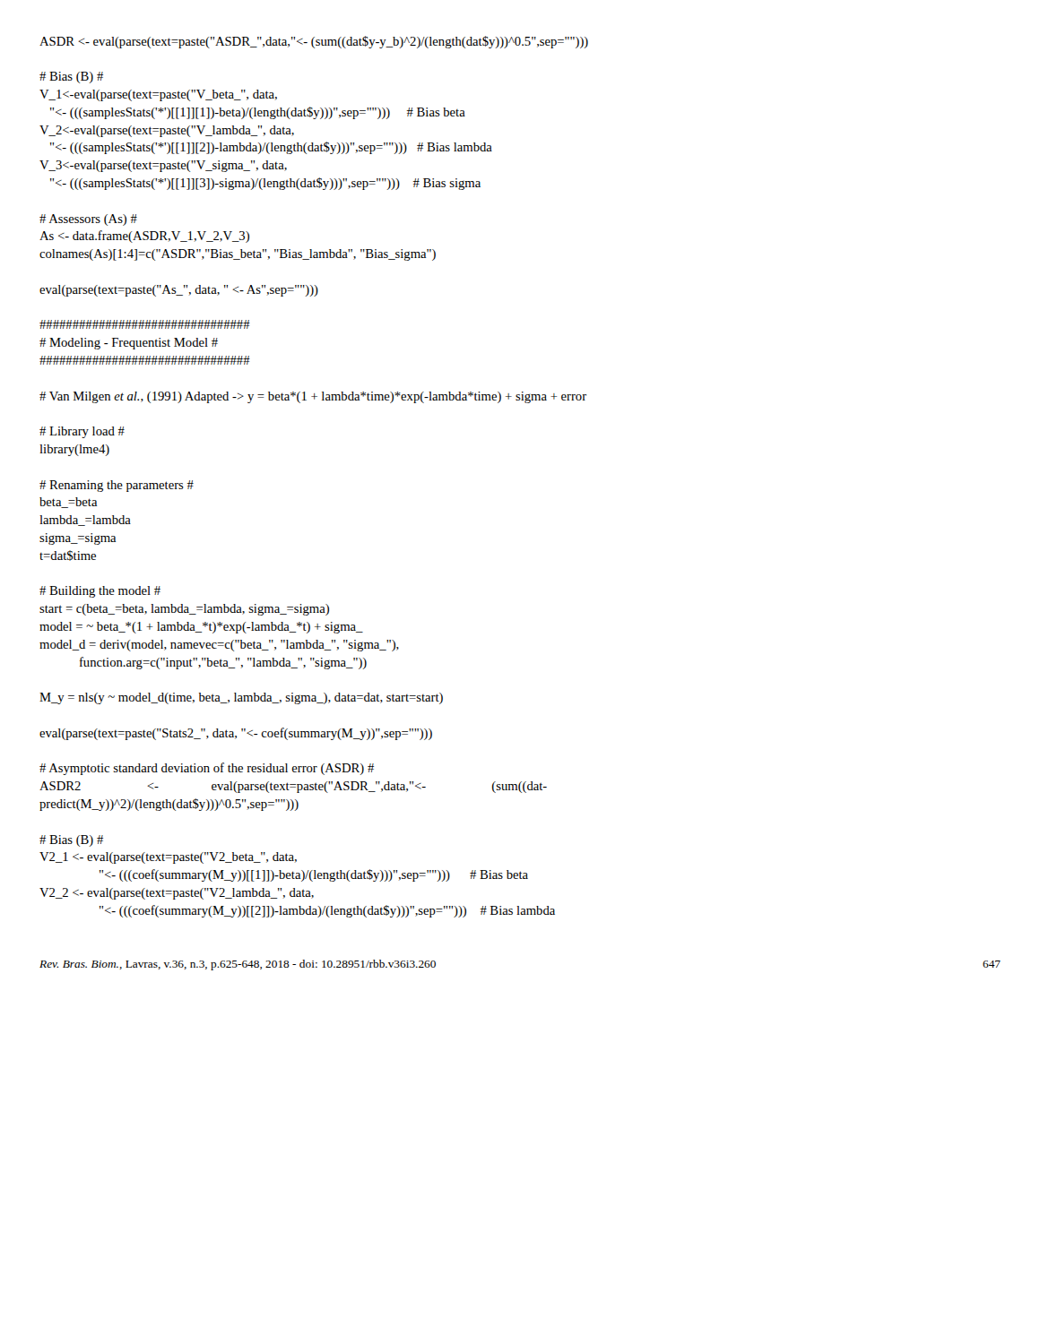ASDR <- eval(parse(text=paste("ASDR_",data,"<- (sum((dat$y-y_b)^2)/(length(dat$y)))^0.5",sep="")))

# Bias (B) #
V_1<-eval(parse(text=paste("V_beta_", data,
   "<- (((samplesStats('*')[[1]][1])-beta)/(length(dat$y)))",sep="")))     # Bias beta
V_2<-eval(parse(text=paste("V_lambda_", data,
   "<- (((samplesStats('*')[[1]][2])-lambda)/(length(dat$y)))",sep="")))   # Bias lambda
V_3<-eval(parse(text=paste("V_sigma_", data,
   "<- (((samplesStats('*')[[1]][3])-sigma)/(length(dat$y)))",sep="")))    # Bias sigma

# Assessors (As) #
As <- data.frame(ASDR,V_1,V_2,V_3)
colnames(As)[1:4]=c("ASDR","Bias_beta", "Bias_lambda", "Bias_sigma")

eval(parse(text=paste("As_", data, " <- As",sep="")))

################################
# Modeling - Frequentist Model #
################################

# Van Milgen et al., (1991) Adapted -> y = beta*(1 + lambda*time)*exp(-lambda*time) + sigma + error

# Library load #
library(lme4)

# Renaming the parameters #
beta_=beta
lambda_=lambda
sigma_=sigma
t=dat$time

# Building the model #
start = c(beta_=beta, lambda_=lambda, sigma_=sigma)
model = ~ beta_*(1 + lambda_*t)*exp(-lambda_*t) + sigma_
model_d = deriv(model, namevec=c("beta_", "lambda_", "sigma_"),
            function.arg=c("input","beta_", "lambda_", "sigma_"))

M_y = nls(y ~ model_d(time, beta_, lambda_, sigma_), data=dat, start=start)

eval(parse(text=paste("Stats2_", data, "<- coef(summary(M_y))",sep="")))

# Asymptotic standard deviation of the residual error (ASDR) #
ASDR2                    <-                eval(parse(text=paste("ASDR_",data,"<-                    (sum((dat-
predict(M_y))^2)/(length(dat$y)))^0.5",sep="")))

# Bias (B) #
V2_1 <- eval(parse(text=paste("V2_beta_", data,
                  "<- (((coef(summary(M_y))[[1]])-beta)/(length(dat$y)))",sep="")))      # Bias beta
V2_2 <- eval(parse(text=paste("V2_lambda_", data,
                  "<- (((coef(summary(M_y))[[2]])-lambda)/(length(dat$y)))",sep="")))    # Bias lambda
Rev. Bras. Biom., Lavras, v.36, n.3, p.625-648, 2018 - doi: 10.28951/rbb.v36i3.260 647